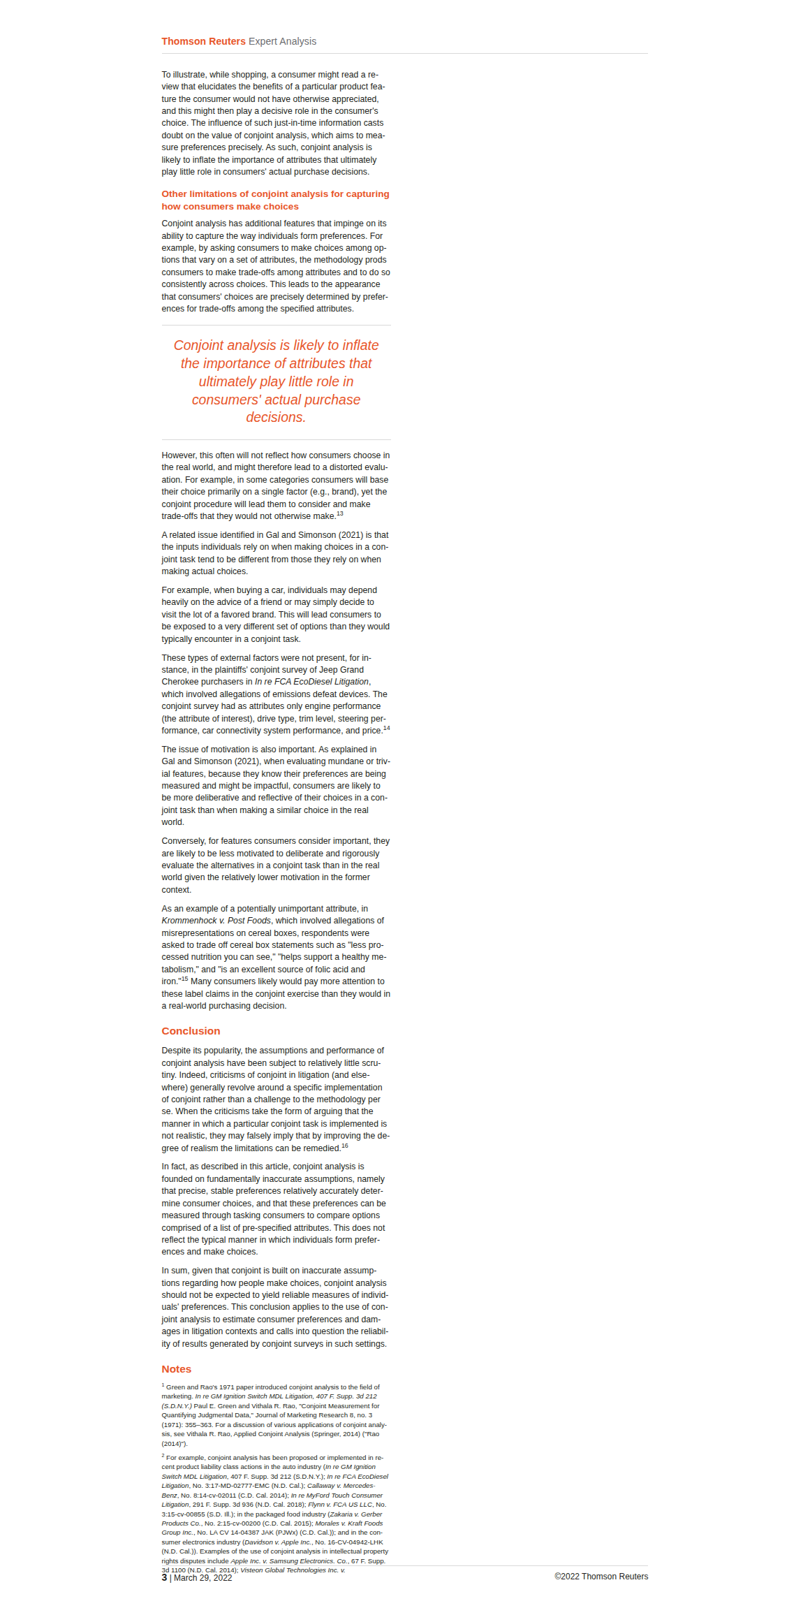Thomson Reuters Expert Analysis
To illustrate, while shopping, a consumer might read a review that elucidates the benefits of a particular product feature the consumer would not have otherwise appreciated, and this might then play a decisive role in the consumer's choice. The influence of such just-in-time information casts doubt on the value of conjoint analysis, which aims to measure preferences precisely. As such, conjoint analysis is likely to inflate the importance of attributes that ultimately play little role in consumers' actual purchase decisions.
Other limitations of conjoint analysis for capturing how consumers make choices
Conjoint analysis has additional features that impinge on its ability to capture the way individuals form preferences. For example, by asking consumers to make choices among options that vary on a set of attributes, the methodology prods consumers to make trade-offs among attributes and to do so consistently across choices. This leads to the appearance that consumers' choices are precisely determined by preferences for trade-offs among the specified attributes.
Conjoint analysis is likely to inflate the importance of attributes that ultimately play little role in consumers' actual purchase decisions.
However, this often will not reflect how consumers choose in the real world, and might therefore lead to a distorted evaluation. For example, in some categories consumers will base their choice primarily on a single factor (e.g., brand), yet the conjoint procedure will lead them to consider and make trade-offs that they would not otherwise make.13
A related issue identified in Gal and Simonson (2021) is that the inputs individuals rely on when making choices in a conjoint task tend to be different from those they rely on when making actual choices.
For example, when buying a car, individuals may depend heavily on the advice of a friend or may simply decide to visit the lot of a favored brand. This will lead consumers to be exposed to a very different set of options than they would typically encounter in a conjoint task.
These types of external factors were not present, for instance, in the plaintiffs' conjoint survey of Jeep Grand Cherokee purchasers in In re FCA EcoDiesel Litigation, which involved allegations of emissions defeat devices. The conjoint survey had as attributes only engine performance (the attribute of interest), drive type, trim level, steering performance, car connectivity system performance, and price.14
The issue of motivation is also important. As explained in Gal and Simonson (2021), when evaluating mundane or trivial features, because they know their preferences are being measured and might be impactful, consumers are likely to be more deliberative and reflective of their choices in a conjoint task than when making a similar choice in the real world.
Conversely, for features consumers consider important, they are likely to be less motivated to deliberate and rigorously evaluate the alternatives in a conjoint task than in the real world given the relatively lower motivation in the former context.
As an example of a potentially unimportant attribute, in Krommenhock v. Post Foods, which involved allegations of misrepresentations on cereal boxes, respondents were asked to trade off cereal box statements such as "less processed nutrition you can see," "helps support a healthy metabolism," and "is an excellent source of folic acid and iron."15 Many consumers likely would pay more attention to these label claims in the conjoint exercise than they would in a real-world purchasing decision.
Conclusion
Despite its popularity, the assumptions and performance of conjoint analysis have been subject to relatively little scrutiny. Indeed, criticisms of conjoint in litigation (and elsewhere) generally revolve around a specific implementation of conjoint rather than a challenge to the methodology per se. When the criticisms take the form of arguing that the manner in which a particular conjoint task is implemented is not realistic, they may falsely imply that by improving the degree of realism the limitations can be remedied.16
In fact, as described in this article, conjoint analysis is founded on fundamentally inaccurate assumptions, namely that precise, stable preferences relatively accurately determine consumer choices, and that these preferences can be measured through tasking consumers to compare options comprised of a list of pre-specified attributes. This does not reflect the typical manner in which individuals form preferences and make choices.
In sum, given that conjoint is built on inaccurate assumptions regarding how people make choices, conjoint analysis should not be expected to yield reliable measures of individuals' preferences. This conclusion applies to the use of conjoint analysis to estimate consumer preferences and damages in litigation contexts and calls into question the reliability of results generated by conjoint surveys in such settings.
Notes
1 Green and Rao's 1971 paper introduced conjoint analysis to the field of marketing. In re GM Ignition Switch MDL Litigation, 407 F. Supp. 3d 212 (S.D.N.Y.) Paul E. Green and Vithala R. Rao, "Conjoint Measurement for Quantifying Judgmental Data," Journal of Marketing Research 8, no. 3 (1971): 355–363. For a discussion of various applications of conjoint analysis, see Vithala R. Rao, Applied Conjoint Analysis (Springer, 2014) ("Rao (2014)").
2 For example, conjoint analysis has been proposed or implemented in recent product liability class actions in the auto industry (In re GM Ignition Switch MDL Litigation, 407 F. Supp. 3d 212 (S.D.N.Y.); In re FCA EcoDiesel Litigation, No. 3:17-MD-02777-EMC (N.D. Cal.); Callaway v. Mercedes-Benz, No. 8:14-cv-02011 (C.D. Cal. 2014); In re MyFord Touch Consumer Litigation, 291 F. Supp. 3d 936 (N.D. Cal. 2018); Flynn v. FCA US LLC, No. 3:15-cv-00855 (S.D. Ill.); in the packaged food industry (Zakaria v. Gerber Products Co., No. 2:15-cv-00200 (C.D. Cal. 2015); Morales v. Kraft Foods Group Inc., No. LA CV 14-04387 JAK (PJWx) (C.D. Cal.)); and in the consumer electronics industry (Davidson v. Apple Inc., No. 16-CV-04942-LHK (N.D. Cal.)). Examples of the use of conjoint analysis in intellectual property rights disputes include Apple Inc. v. Samsung Electronics. Co., 67 F. Supp. 3d 1100 (N.D. Cal. 2014); Visteon Global Technologies Inc. v.
3 | March 29, 2022
©2022 Thomson Reuters